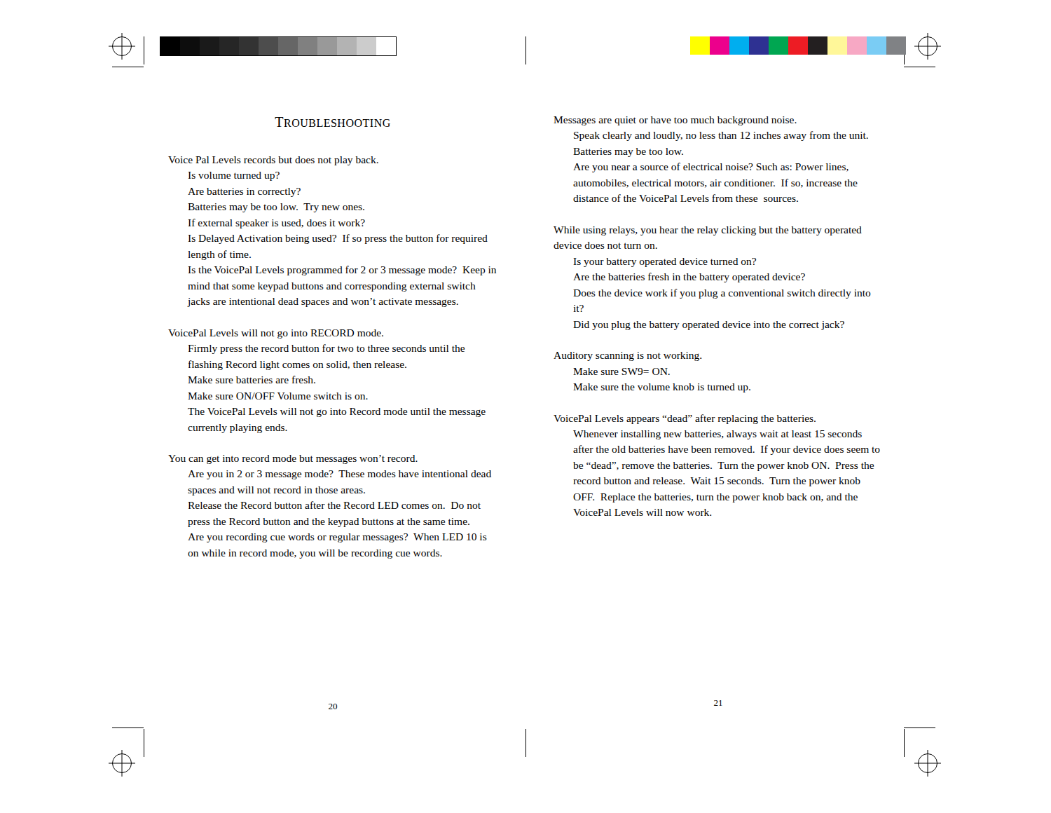TROUBLESHOOTING
Voice Pal Levels records but does not play back.
Is volume turned up?
Are batteries in correctly?
Batteries may be too low. Try new ones.
If external speaker is used, does it work?
Is Delayed Activation being used? If so press the button for required length of time.
Is the VoicePal Levels programmed for 2 or 3 message mode? Keep in mind that some keypad buttons and corresponding external switch jacks are intentional dead spaces and won’t activate messages.
VoicePal Levels will not go into RECORD mode.
Firmly press the record button for two to three seconds until the flashing Record light comes on solid, then release.
Make sure batteries are fresh.
Make sure ON/OFF Volume switch is on.
The VoicePal Levels will not go into Record mode until the message currently playing ends.
You can get into record mode but messages won’t record.
Are you in 2 or 3 message mode? These modes have intentional dead spaces and will not record in those areas.
Release the Record button after the Record LED comes on. Do not press the Record button and the keypad buttons at the same time.
Are you recording cue words or regular messages? When LED 10 is on while in record mode, you will be recording cue words.
Messages are quiet or have too much background noise.
Speak clearly and loudly, no less than 12 inches away from the unit.
Batteries may be too low.
Are you near a source of electrical noise? Such as: Power lines, automobiles, electrical motors, air conditioner. If so, increase the distance of the VoicePal Levels from these sources.
While using relays, you hear the relay clicking but the battery operated device does not turn on.
Is your battery operated device turned on?
Are the batteries fresh in the battery operated device?
Does the device work if you plug a conventional switch directly into it?
Did you plug the battery operated device into the correct jack?
Auditory scanning is not working.
Make sure SW9= ON.
Make sure the volume knob is turned up.
VoicePal Levels appears “dead” after replacing the batteries.
Whenever installing new batteries, always wait at least 15 seconds after the old batteries have been removed. If your device does seem to be “dead”, remove the batteries. Turn the power knob ON. Press the record button and release. Wait 15 seconds. Turn the power knob OFF. Replace the batteries, turn the power knob back on, and the VoicePal Levels will now work.
20
21